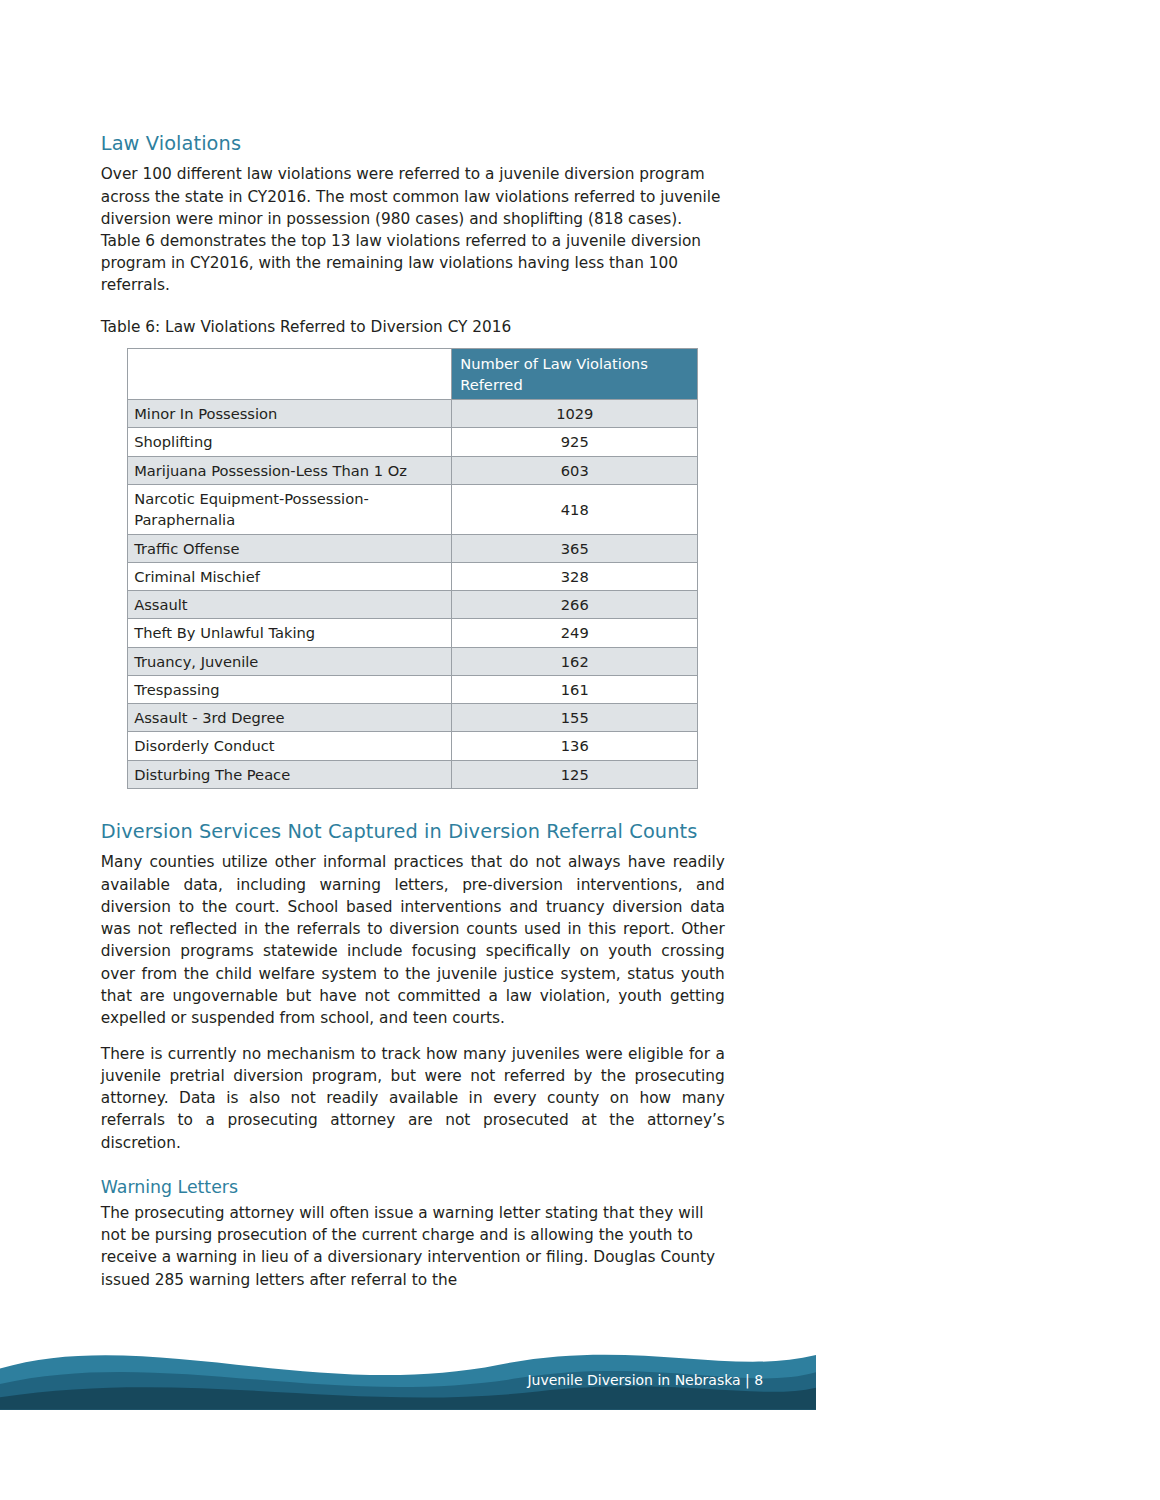Law Violations
Over 100 different law violations were referred to a juvenile diversion program across the state in CY2016. The most common law violations referred to juvenile diversion were minor in possession (980 cases) and shoplifting (818 cases). Table 6 demonstrates the top 13 law violations referred to a juvenile diversion program in CY2016, with the remaining law violations having less than 100 referrals.
Table 6: Law Violations Referred to Diversion CY 2016
| | Number of Law Violations Referred |
| --- | --- |
| Minor In Possession | 1029 |
| Shoplifting | 925 |
| Marijuana Possession-Less Than 1 Oz | 603 |
| Narcotic Equipment-Possession-Paraphernalia | 418 |
| Traffic Offense | 365 |
| Criminal Mischief | 328 |
| Assault | 266 |
| Theft By Unlawful Taking | 249 |
| Truancy, Juvenile | 162 |
| Trespassing | 161 |
| Assault - 3rd Degree | 155 |
| Disorderly Conduct | 136 |
| Disturbing The Peace | 125 |
Diversion Services Not Captured in Diversion Referral Counts
Many counties utilize other informal practices that do not always have readily available data, including warning letters, pre-diversion interventions, and diversion to the court. School based interventions and truancy diversion data was not reflected in the referrals to diversion counts used in this report. Other diversion programs statewide include focusing specifically on youth crossing over from the child welfare system to the juvenile justice system, status youth that are ungovernable but have not committed a law violation, youth getting expelled or suspended from school, and teen courts.
There is currently no mechanism to track how many juveniles were eligible for a juvenile pretrial diversion program, but were not referred by the prosecuting attorney. Data is also not readily available in every county on how many referrals to a prosecuting attorney are not prosecuted at the attorney’s discretion.
Warning Letters
The prosecuting attorney will often issue a warning letter stating that they will not be pursing prosecution of the current charge and is allowing the youth to receive a warning in lieu of a diversionary intervention or filing. Douglas County issued 285 warning letters after referral to the
Juvenile Diversion in Nebraska | 8